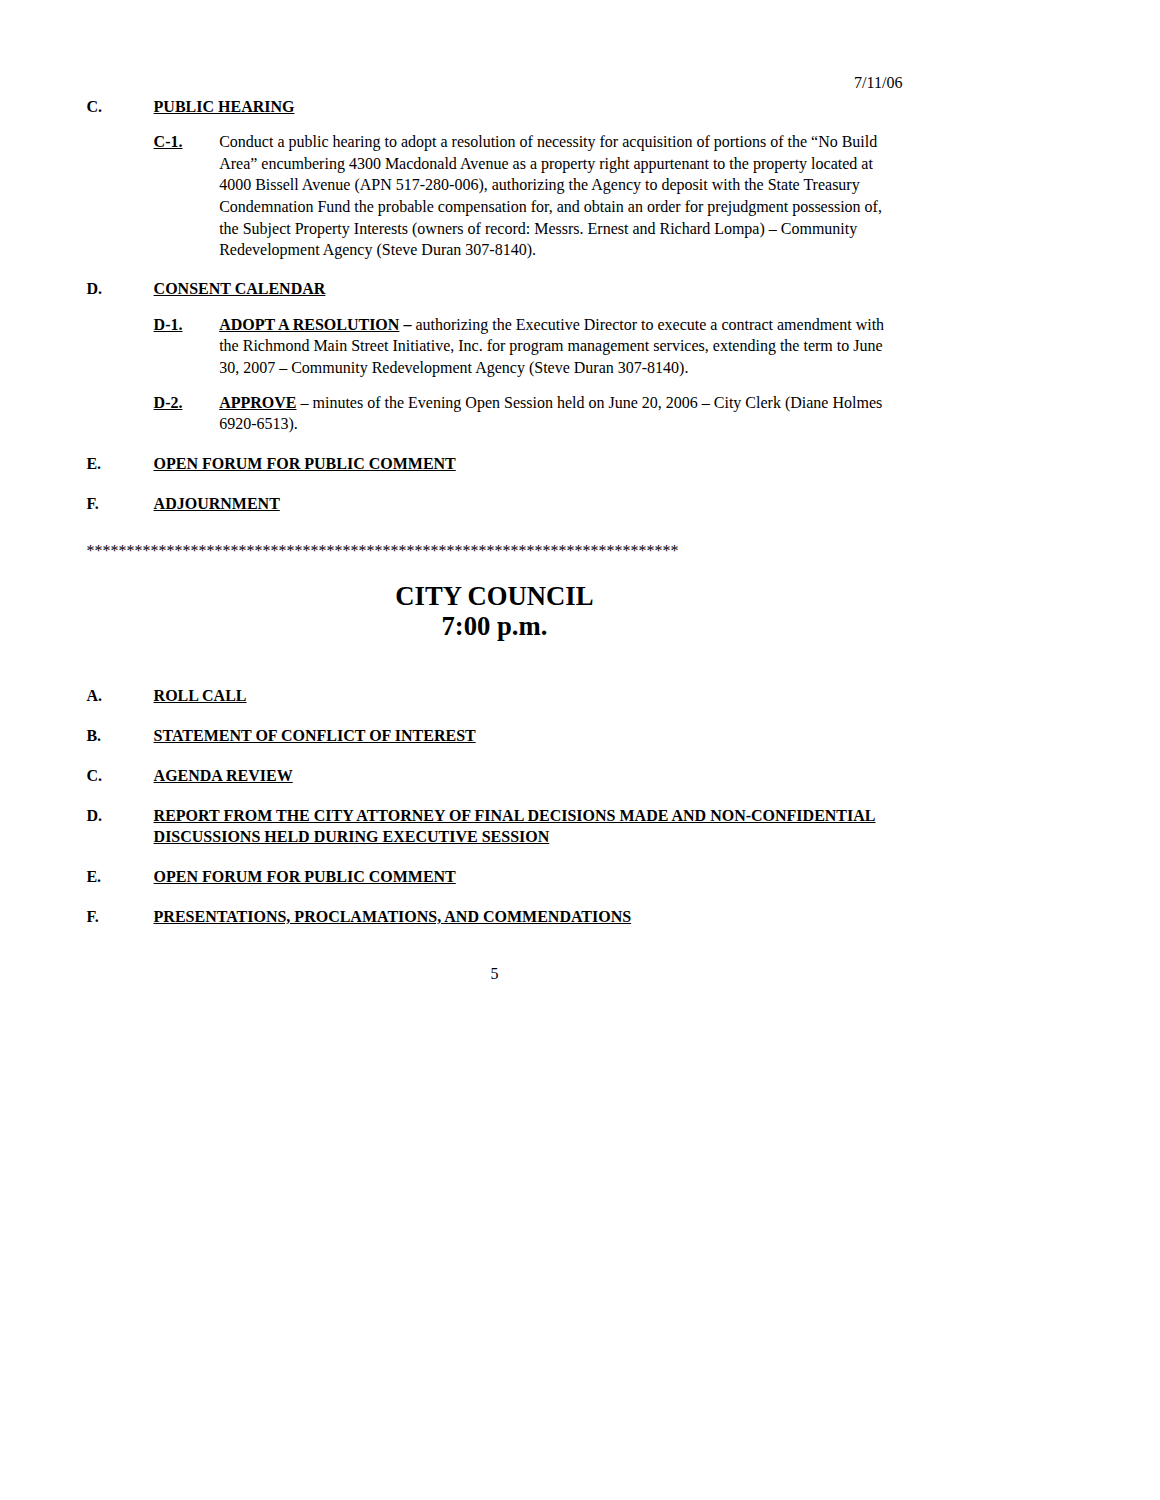7/11/06
C. PUBLIC HEARING
C-1. Conduct a public hearing to adopt a resolution of necessity for acquisition of portions of the “No Build Area” encumbering 4300 Macdonald Avenue as a property right appurtenant to the property located at 4000 Bissell Avenue (APN 517-280-006), authorizing the Agency to deposit with the State Treasury Condemnation Fund the probable compensation for, and obtain an order for prejudgment possession of, the Subject Property Interests (owners of record: Messrs. Ernest and Richard Lompa) – Community Redevelopment Agency (Steve Duran 307-8140).
D. CONSENT CALENDAR
D-1. ADOPT A RESOLUTION – authorizing the Executive Director to execute a contract amendment with the Richmond Main Street Initiative, Inc. for program management services, extending the term to June 30, 2007 – Community Redevelopment Agency (Steve Duran 307-8140).
D-2. APPROVE – minutes of the Evening Open Session held on June 20, 2006 – City Clerk (Diane Holmes 6920-6513).
E. OPEN FORUM FOR PUBLIC COMMENT
F. ADJOURNMENT
**************************************************************************
CITY COUNCIL 7:00 p.m.
A. ROLL CALL
B. STATEMENT OF CONFLICT OF INTEREST
C. AGENDA REVIEW
D. REPORT FROM THE CITY ATTORNEY OF FINAL DECISIONS MADE AND NON-CONFIDENTIAL DISCUSSIONS HELD DURING EXECUTIVE SESSION
E. OPEN FORUM FOR PUBLIC COMMENT
F. PRESENTATIONS, PROCLAMATIONS, AND COMMENDATIONS
5